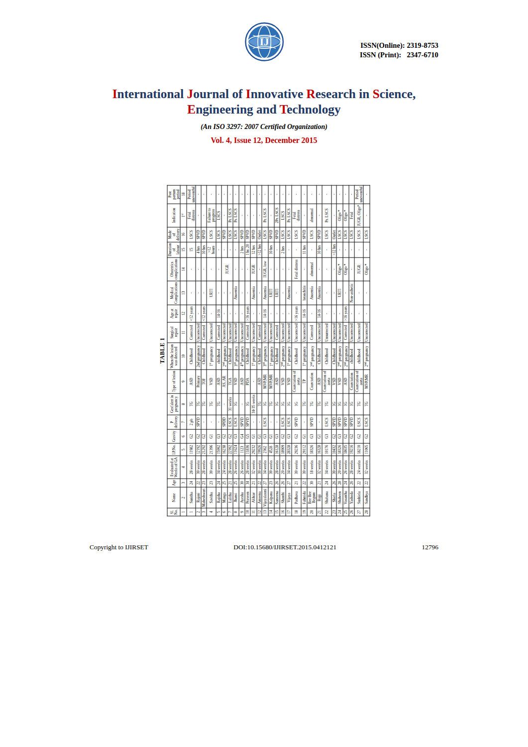IJ
ISSN(Online): 2319-8753
ISSN (Print): 2347-6710
International Journal of Innovative Research in Science,
Engineering and Technology
(An ISO 3297: 2007 Certified Organization)
Vol. 4, Issue 12, December 2015
TABLE 1
| Sl. No. | Name | Age | Evaluated at Weeks of GA | I.P.No. | Gravity | P delivery | Gest'alert in pregnancy | Type of lesion | When the lesion was detected | Surgical repair | Age at repair | Medical Complications | Obstetrics complications | Duration of labour | Mode of delivery | Indication | Post partum period |
| --- | --- | --- | --- | --- | --- | --- | --- | --- | --- | --- | --- | --- | --- | --- | --- | --- | --- |
| 1 | 2 | 3 | 4 | 5 | 6 | 7 | 8 | 9 | 10 | 11 | 12 | 13 | 14 | 15 | 16 | 1 st | 18 |
| 1 | Sunitha | 24 | 28 weeks | 11982 | G2 | 2 pb | TG | ASD | Childhood | Corrected | <12 years | - | - | 15 | LSCS | Fetal distress | Period uneventful |
| 2 | Rajani | 22 | 30 weeks | 12192 | G2 | SPVD | TG | Primary | 2nd pregnancy | Uncorrected | - | - | - | 4 hrs | SPVD | - | - |
| 3 | Maheshwari | 23 | 28 weeks | 21292 | G2 | - | TG | TOF | Childhood | Corrected | <12 years | - | - | 10 hrs | SPVD | - | - |
| 4 | Savitha | 23 | 30 weeks | 21396 | G1 | - | TG | VSD | 1 st pregnancy | Uncorrected | - | URTI | - | >12 hours | LSCS | Failure to progress | - |
| 5 | Rajitha | 24 | 34 weeks | 15992 | G3 | - | TG | ASD | childhood | Corrected | 14-16 | - | - | - | LSCS | LSCS | - |
| 6 | Manga | 25 | 24 weeks | 16238 | G2 | SPDD | - | AS, AR | 2 nd pregnancy | Uncorrected | - | - | IUGR | - | SPVD | - | - |
| 7 | Lalitha | 21 | 28 weeks | 22392 | G2 | LSCS | 31 weeks | TGA | Childhood | Uncorrected | - | - | - | LSCS | Pr. LSCS | - |
| 8 | Jhansi | 25 | 26 weeks | 11624 | G3 | LSCS | 1G | VSD | 3 rd pregnancy | Uncorrected | - | Anaemia | - | - | LSCS | Pr. LSCS | - |
| 9 | Ayesha | 30 | 26 weeks | 1123 | G4 | SPVD | - | ASD | 4 th pregnancy | Uncorrected | - | - | - | 2 hrs | SPVD | - | - |
| 10 | Praveen | 34 | 28 weeks | 11836 | G5 | SPVD | 1G | PDA | Childhood | Corrected | >16 years | - | - | 1 hr. 20 | SPVD | - | - |
| 11 | Akhtar | 21 | 32 weeks | 29232 | G1 | - | 34-35 weeks | - | 1 st pregnancy | Uncorrected | - | Anaemia | IUGR | 12 hrs | SPVD | - | - |
| 12 | Ameena | 22 | 30 weeks | 19926 | G1 | - | TG | ASD | Childhood | Corrected | - | - | - | >12 hrs | Outlet | - | - |
| 13 | Vijayalaxmi | 27 | 34 weeks | 2362 | G3 | LSCS | 1G | MVP,MR | 3 rd pregnancy | Uncorrected | 14-16 | Anaemia | IUGR, low | - | LSCS | Pr. LSCS | - |
| 14 | Kalpana | 23 | 30 weeks | 4528 | G1 | - | TG | MVP,MR | 1 st pregnancy | Uncorrected | - | URTI | - | 10 hrs | SPVD | - | - |
| 15 | Sameena | 26 | 28 weeks | 16128 | G3 | - | 1G | ASD | Childhood | Corrected | - | URTI | - | - | SPVD | 2Pr. LSCS | - |
| 16 | Shanthi | 26 | 20 weeks | 18909 | G2 | LSCS | 1G | VSD | 2 nd pregnancy | Uncorrected | - | - | - | 2 hrs | LSCS | LSCS | - |
| 17 | Vijaya | 27 | 34 weeks | 28328 | G3 | LSCS | 1G | VSD | 1 st pregnancy | Uncorrected | - | Anaemia | - | - | LSCS | Pr. LSCS | - |
| 18 | Padhava | 21 | 30 weeks | 29236 | G2 | SPVD | 1G | Coarctation of aorta | Childhood | Uncorrected | >16 years | - | Fetal distress | - | LSCS | Fetal distress | - |
| 19 | Fahmida | 22 | 30 weeks | 29112 | G1 | - | TG | TP | 1 st pregnancy | Uncorrected | 14-16 | bronchitis | - | 11 hrs | SPVD | - | - |
| 20 | Bee Bee Begum | 30 | 18 weeks | 18326 | G3 | SPVD | TG | Coarctation | 2 nd pregnancy | Corrected | - | Anaemia | abnormal | - | LSCS | abnormal | - |
| 21 | Bajji | 21 | 32 weeks | 16328 | G1 | - | TG | ASD | Childhood | Uncorrected | 14-16 | Anaemia | - | 10 hrs | SPVD | - | - |
| 22 | Shabana | 24 | 34 weeks | 10176 | G3 | LSCS | TG | Coarctation of aorta | Childhood | Unsurrected | - | - | - | - | LSCS | Pr. LSCS | - |
| 23 | Shiela | 26 | 30 weeks | 10432 | G2 | SPVD | 1G | VSD | Childhood | Uncorrected | - | - | - | >12 hrs | Outlet | - | - |
| 24 | Shaheen | 28 | 20 weeks | 18326 | G3 | SPVD | 1G | VSD | 2 nd pregnancy | Uncorrected | - | URTI | Oligo * | - | LSCS | Oligo * | - |
| 25 | Vasantha | 24 | 26 weeks | 18635 | G2 | SPVD | 1G | ASD | 2 nd pregnancy | Corrected | >16 years | - | Oligo * | - | LSCS | Oligo * | - |
| 26 | Yashoda | 26 | 28 weeks | 19216 | G2 | SPVD | 1G | Coarctation | childhood | Uncorrected | - | Non-asthetic | - | - | LSCS | Fetal | - |
| 27 | Sushiela | 22 | 24 weeks | 18210 | G2 | LSCS | TG | Coarctation of aorta | childhood | Uncorrected | - | - | IUGR | - | LSCS | IUGR, Oligo* | Period uneventful |
| 28 | Sandhya | 22 | 32 weeks | 11065 | G2 | LSCS | TG | MVP,MR | 2 nd pregnancy | Uncorrected | - | - | Oligo * | - | LSCS | - | - |
Copyright to IJIRSET
DOI:10.15680/IJIRSET.2015.0412121
12796